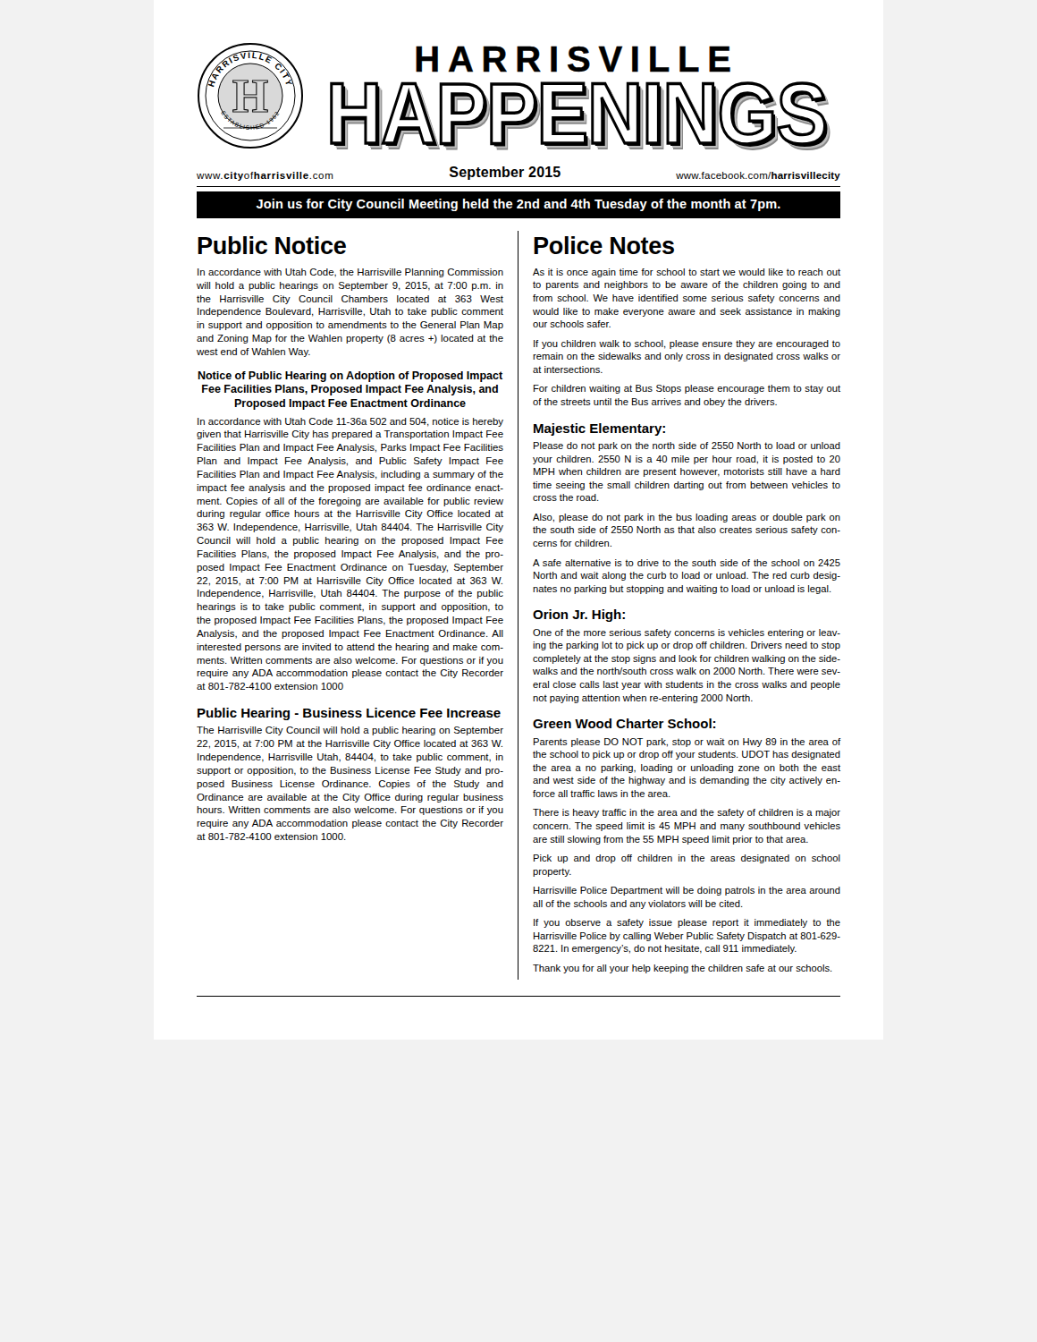HARRISVILLE CITY ESTABLISHED 1962 H H
HARRISVILLE
HAPPENINGS
www.cityofharrisville.com
September 2015
www.facebook.com/harrisvillecity
Join us for City Council Meeting held the 2nd and 4th Tuesday of the month at 7pm.
Public Notice
In accordance with Utah Code, the Harrisville Planning Commission will hold a public hearings on September 9, 2015, at 7:00 p.m. in the Harrisville City Council Chambers located at 363 West Independence Boulevard, Harrisville, Utah to take public comment in support and opposition to amendments to the General Plan Map and Zoning Map for the Wahlen property (8 acres +) located at the west end of Wahlen Way.
Notice of Public Hearing on Adoption of Proposed Impact Fee Facilities Plans, Proposed Impact Fee Analysis, and Proposed Impact Fee Enactment Ordinance
In accordance with Utah Code 11-36a 502 and 504, notice is hereby given that Harrisville City has prepared a Transportation Impact Fee Facilities Plan and Impact Fee Analysis, Parks Impact Fee Facilities Plan and Impact Fee Analysis, and Public Safety Impact Fee Facilities Plan and Impact Fee Analysis, including a summary of the impact fee analysis and the proposed impact fee ordinance enactment. Copies of all of the foregoing are available for public review during regular office hours at the Harrisville City Office located at 363 W. Independence, Harrisville, Utah 84404. The Harrisville City Council will hold a public hearing on the proposed Impact Fee Facilities Plans, the proposed Impact Fee Analysis, and the proposed Impact Fee Enactment Ordinance on Tuesday, September 22, 2015, at 7:00 PM at Harrisville City Office located at 363 W. Independence, Harrisville, Utah 84404. The purpose of the public hearings is to take public comment, in support and opposition, to the proposed Impact Fee Facilities Plans, the proposed Impact Fee Analysis, and the proposed Impact Fee Enactment Ordinance. All interested persons are invited to attend the hearing and make comments. Written comments are also welcome. For questions or if you require any ADA accommodation please contact the City Recorder at 801-782-4100 extension 1000
Public Hearing - Business Licence Fee Increase
The Harrisville City Council will hold a public hearing on September 22, 2015, at 7:00 PM at the Harrisville City Office located at 363 W. Independence, Harrisville Utah, 84404, to take public comment, in support or opposition, to the Business License Fee Study and proposed Business License Ordinance. Copies of the Study and Ordinance are available at the City Office during regular business hours. Written comments are also welcome. For questions or if you require any ADA accommodation please contact the City Recorder at 801-782-4100 extension 1000.
Police Notes
As it is once again time for school to start we would like to reach out to parents and neighbors to be aware of the children going to and from school. We have identified some serious safety concerns and would like to make everyone aware and seek assistance in making our schools safer.
If you children walk to school, please ensure they are encouraged to remain on the sidewalks and only cross in designated cross walks or at intersections.
For children waiting at Bus Stops please encourage them to stay out of the streets until the Bus arrives and obey the drivers.
Majestic Elementary:
Please do not park on the north side of 2550 North to load or unload your children. 2550 N is a 40 mile per hour road, it is posted to 20 MPH when children are present however, motorists still have a hard time seeing the small children darting out from between vehicles to cross the road.
Also, please do not park in the bus loading areas or double park on the south side of 2550 North as that also creates serious safety concerns for children.
A safe alternative is to drive to the south side of the school on 2425 North and wait along the curb to load or unload. The red curb designates no parking but stopping and waiting to load or unload is legal.
Orion Jr. High:
One of the more serious safety concerns is vehicles entering or leaving the parking lot to pick up or drop off children. Drivers need to stop completely at the stop signs and look for children walking on the sidewalks and the north/south cross walk on 2000 North. There were several close calls last year with students in the cross walks and people not paying attention when re-entering 2000 North.
Green Wood Charter School:
Parents please DO NOT park, stop or wait on Hwy 89 in the area of the school to pick up or drop off your students. UDOT has designated the area a no parking, loading or unloading zone on both the east and west side of the highway and is demanding the city actively enforce all traffic laws in the area.
There is heavy traffic in the area and the safety of children is a major concern. The speed limit is 45 MPH and many southbound vehicles are still slowing from the 55 MPH speed limit prior to that area.
Pick up and drop off children in the areas designated on school property.
Harrisville Police Department will be doing patrols in the area around all of the schools and any violators will be cited.
If you observe a safety issue please report it immediately to the Harrisville Police by calling Weber Public Safety Dispatch at 801-629-8221. In emergency’s, do not hesitate, call 911 immediately.
Thank you for all your help keeping the children safe at our schools.